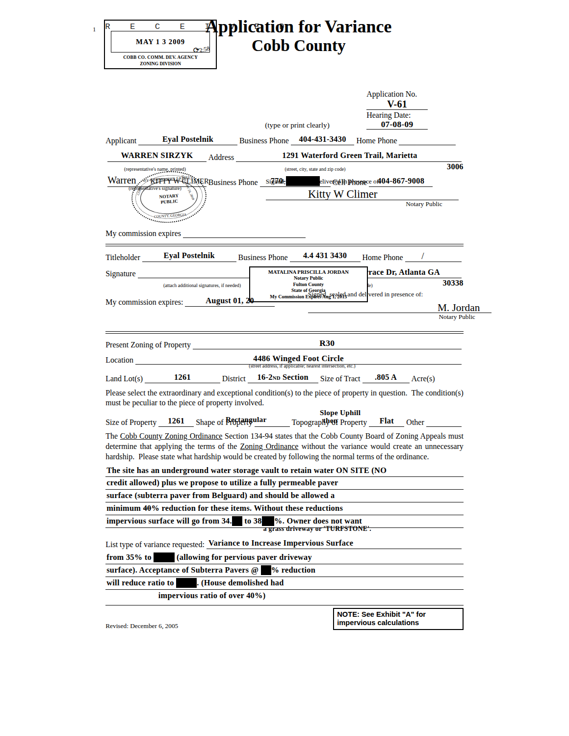1
RECEIVED
MAY 1 3 2009
COBB CO. COMM. DEV. AGENCY
ZONING DIVISION
⟳2:58
Application for Variance Cobb County
(type or print clearly)
Application No. V-61
Hearing Date: 07-08-09
Applicant Eyal Postelnik Business Phone 404-431-3430 Home Phone
WARREN SIRZYK Address 1291 Waterford Green Trail, Marietta
(representative's name, printed) (street, city, state and zip code) 3006
Warren Business Phone 770-660-7025 Cell Phone 404-867-9008
(representative's signature)
MY COMMISSION EXPIRES
NOTARY
PUBLIC
COUNTY, GEORGIA
COBB
JANUARY 26, 2010
KITTY W CLIMER
Signed, sealed and delivered in presence of:
Kitty W Climer
Notary Public
My commission expires
Titleholder Eyal Postelnik Business Phone 4.4 431 3430 Home Phone /
Signature Address 1960 Village Terrace Dr, Atlanta GA
(attach additional signatures, if needed) (street, city, state and zip code) 30338
MATALINA PRISCILLA JORDAN
Notary Public
Fulton County
State of Georgia
My Commission Expires Aug 1, 2013
Signed, sealed and delivered in presence of:
M. Jordan
Notary Public
My commission expires: August 01, 20
Present Zoning of Property R30
Location 4486 Winged Foot Circle
(street address, if applicable; nearest intersection, etc.)
Land Lot(s) 1261 District 16-2ND Section Size of Tract .805 A Acre(s)
Please select the extraordinary and exceptional condition(s) to the piece of property in question. The condition(s) must be peculiar to the piece of property involved.
Slope Uphill
Rectangular
then
Size of Property 1261 Shape of Property Topography of Property Flat Other
The Cobb County Zoning Ordinance Section 134-94 states that the Cobb County Board of Zoning Appeals must determine that applying the terms of the Zoning Ordinance without the variance would create an unnecessary hardship. Please state what hardship would be created by following the normal terms of the ordinance.
The site has an underground water storage vault to retain water ON SITE (NO
credit allowed) plus we propose to utilize a fully permeable paver
surface (subterra paver from Belguard) and should be allowed a
minimum 40% reduction for these items. Without these reductions
impervious surface will go from 34.78 to 38.43%. Owner does not want a grass driveway or 'TURFSTONE'.
List type of variance requested: Variance to Increase Impervious Surface
from 35% to 38.57 (allowing for pervious paver driveway
surface). Acceptance of Subterra Pavers @ 40% reduction
will reduce ratio to 34.78. (House demolished had
impervious ratio of over 40%)
Revised: December 6, 2005
NOTE: See Exhibit "A" for impervious calculations